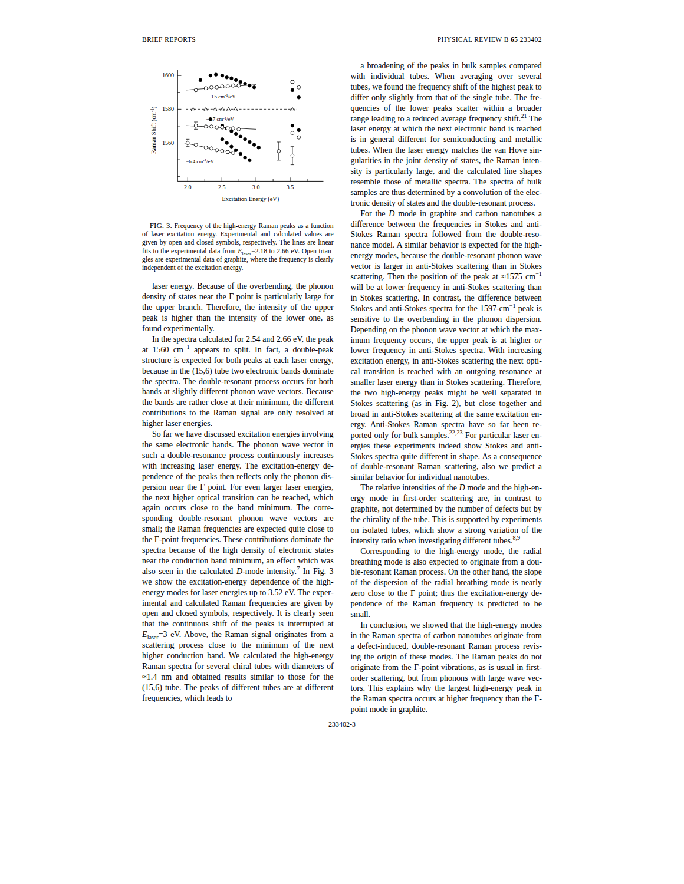Brief Reports
Physical Review B 65 233402
1600 1580 1560 2.0 2.5 3.0 3.5 Raman Shift (cm-1) Excitation Energy (eV) 3.5 cm-1/eV −1.7 cm-1/eV −6.4 cm-1/eV
FIG. 3. Frequency of the high-energy Raman peaks as a function of laser excitation energy. Experimental and calculated values are given by open and closed symbols, respectively. The lines are linear fits to the experimental data from Elaser=2.18 to 2.66 eV. Open triangles are experimental data of graphite, where the frequency is clearly independent of the excitation energy.
laser energy. Because of the overbending, the phonon density of states near the Γ point is particularly large for the upper branch. Therefore, the intensity of the upper peak is higher than the intensity of the lower one, as found experimentally.
In the spectra calculated for 2.54 and 2.66 eV, the peak at 1560 cm−1 appears to split. In fact, a double-peak structure is expected for both peaks at each laser energy, because in the (15,6) tube two electronic bands dominate the spectra. The double-resonant process occurs for both bands at slightly different phonon wave vectors. Because the bands are rather close at their minimum, the different contributions to the Raman signal are only resolved at higher laser energies.
So far we have discussed excitation energies involving the same electronic bands. The phonon wave vector in such a double-resonance process continuously increases with increasing laser energy. The excitation-energy dependence of the peaks then reflects only the phonon dispersion near the Γ point. For even larger laser energies, the next higher optical transition can be reached, which again occurs close to the band minimum. The corresponding double-resonant phonon wave vectors are small; the Raman frequencies are expected quite close to the Γ-point frequencies. These contributions dominate the spectra because of the high density of electronic states near the conduction band minimum, an effect which was also seen in the calculated D-mode intensity.7 In Fig. 3 we show the excitation-energy dependence of the high-energy modes for laser energies up to 3.52 eV. The experimental and calculated Raman frequencies are given by open and closed symbols, respectively. It is clearly seen that the continuous shift of the peaks is interrupted at Elaser=3 eV. Above, the Raman signal originates from a scattering process close to the minimum of the next higher conduction band. We calculated the high-energy Raman spectra for several chiral tubes with diameters of ≈1.4 nm and obtained results similar to those for the (15,6) tube. The peaks of different tubes are at different frequencies, which leads to
a broadening of the peaks in bulk samples compared with individual tubes. When averaging over several tubes, we found the frequency shift of the highest peak to differ only slightly from that of the single tube. The frequencies of the lower peaks scatter within a broader range leading to a reduced average frequency shift.21 The laser energy at which the next electronic band is reached is in general different for semiconducting and metallic tubes. When the laser energy matches the van Hove singularities in the joint density of states, the Raman intensity is particularly large, and the calculated line shapes resemble those of metallic spectra. The spectra of bulk samples are thus determined by a convolution of the electronic density of states and the double-resonant process.
For the D mode in graphite and carbon nanotubes a difference between the frequencies in Stokes and anti-Stokes Raman spectra followed from the double-resonance model. A similar behavior is expected for the high-energy modes, because the double-resonant phonon wave vector is larger in anti-Stokes scattering than in Stokes scattering. Then the position of the peak at ≈1575 cm−1 will be at lower frequency in anti-Stokes scattering than in Stokes scattering. In contrast, the difference between Stokes and anti-Stokes spectra for the 1597-cm−1 peak is sensitive to the overbending in the phonon dispersion. Depending on the phonon wave vector at which the maximum frequency occurs, the upper peak is at higher or lower frequency in anti-Stokes spectra. With increasing excitation energy, in anti-Stokes scattering the next optical transition is reached with an outgoing resonance at smaller laser energy than in Stokes scattering. Therefore, the two high-energy peaks might be well separated in Stokes scattering (as in Fig. 2), but close together and broad in anti-Stokes scattering at the same excitation energy. Anti-Stokes Raman spectra have so far been reported only for bulk samples.22,23 For particular laser energies these experiments indeed show Stokes and anti-Stokes spectra quite different in shape. As a consequence of double-resonant Raman scattering, also we predict a similar behavior for individual nanotubes.
The relative intensities of the D mode and the high-energy mode in first-order scattering are, in contrast to graphite, not determined by the number of defects but by the chirality of the tube. This is supported by experiments on isolated tubes, which show a strong variation of the intensity ratio when investigating different tubes.8,9
Corresponding to the high-energy mode, the radial breathing mode is also expected to originate from a double-resonant Raman process. On the other hand, the slope of the dispersion of the radial breathing mode is nearly zero close to the Γ point; thus the excitation-energy dependence of the Raman frequency is predicted to be small.
In conclusion, we showed that the high-energy modes in the Raman spectra of carbon nanotubes originate from a defect-induced, double-resonant Raman process revising the origin of these modes. The Raman peaks do not originate from the Γ-point vibrations, as is usual in first-order scattering, but from phonons with large wave vectors. This explains why the largest high-energy peak in the Raman spectra occurs at higher frequency than the Γ-point mode in graphite.
233402-3